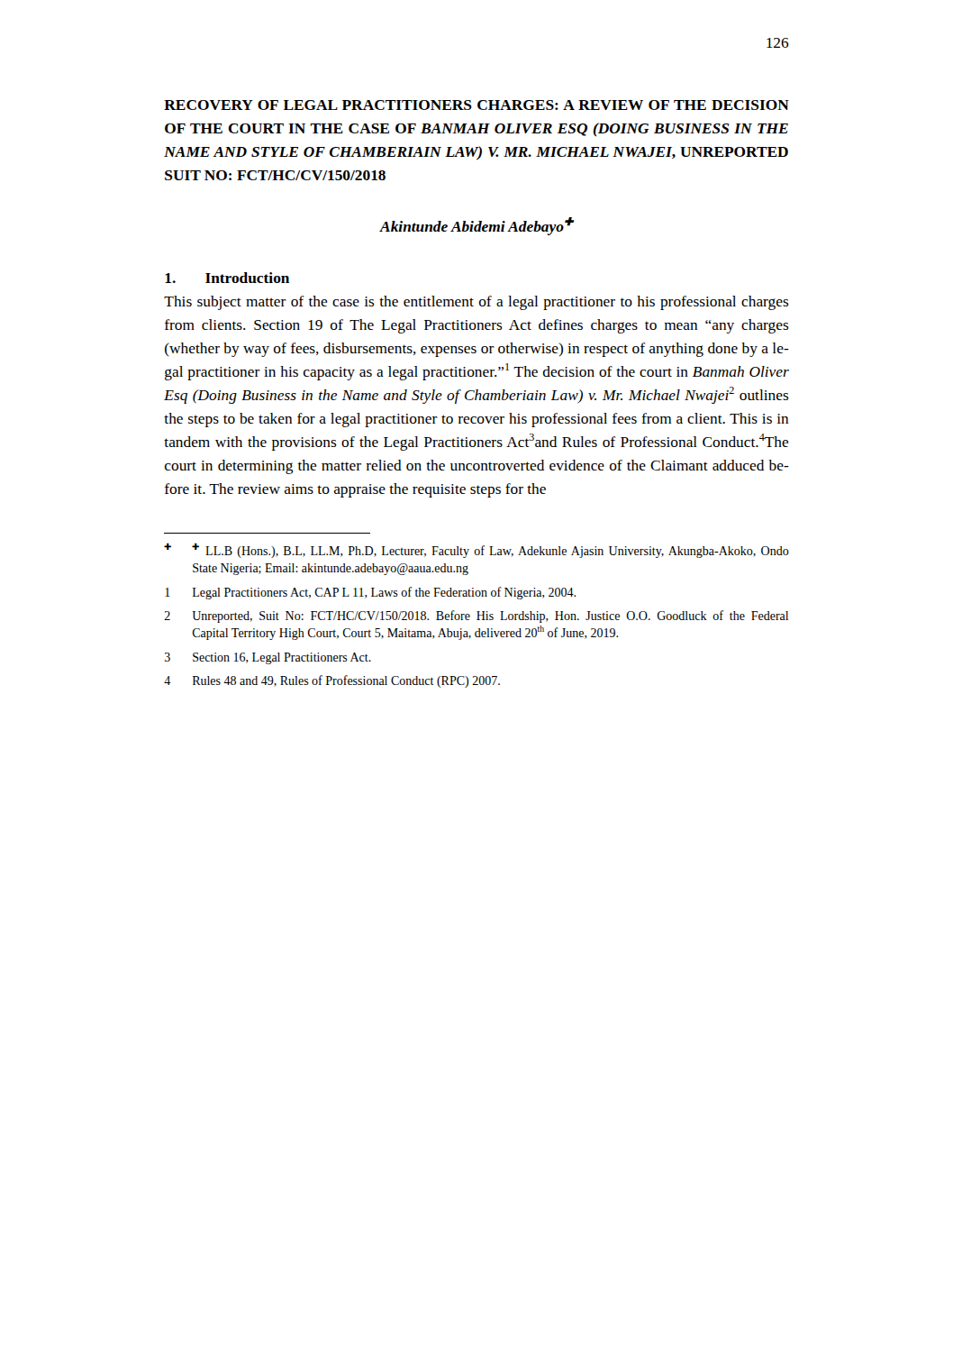126
Recovery of Legal Practitioners Charges: A Review of the Decision of the Court in the Case of Banmah Oliver Esq (Doing Business in the Name and Style of Chamberiain Law) v. Mr. Michael Nwajei, Unreported Suit No: FCT/HC/CV/150/2018
Akintunde Abidemi Adebayo✚
1. Introduction
This subject matter of the case is the entitlement of a legal practitioner to his professional charges from clients. Section 19 of The Legal Practitioners Act defines charges to mean “any charges (whether by way of fees, disbursements, expenses or otherwise) in respect of anything done by a legal practitioner in his capacity as a legal practitioner.”1 The decision of the court in Banmah Oliver Esq (Doing Business in the Name and Style of Chamberiain Law) v. Mr. Michael Nwajei2 outlines the steps to be taken for a legal practitioner to recover his professional fees from a client. This is in tandem with the provisions of the Legal Practitioners Act3and Rules of Professional Conduct.4The court in determining the matter relied on the uncontroverted evidence of the Claimant adduced before it. The review aims to appraise the requisite steps for the
✚✚ LL.B (Hons.), B.L, LL.M, Ph.D, Lecturer, Faculty of Law, Adekunle Ajasin University, Akungba-Akoko, Ondo State Nigeria; Email: akintunde.adebayo@aaua.edu.ng
1 Legal Practitioners Act, CAP L 11, Laws of the Federation of Nigeria, 2004.
2 Unreported, Suit No: FCT/HC/CV/150/2018. Before His Lordship, Hon. Justice O.O. Goodluck of the Federal Capital Territory High Court, Court 5, Maitama, Abuja, delivered 20th of June, 2019.
3 Section 16, Legal Practitioners Act.
4 Rules 48 and 49, Rules of Professional Conduct (RPC) 2007.